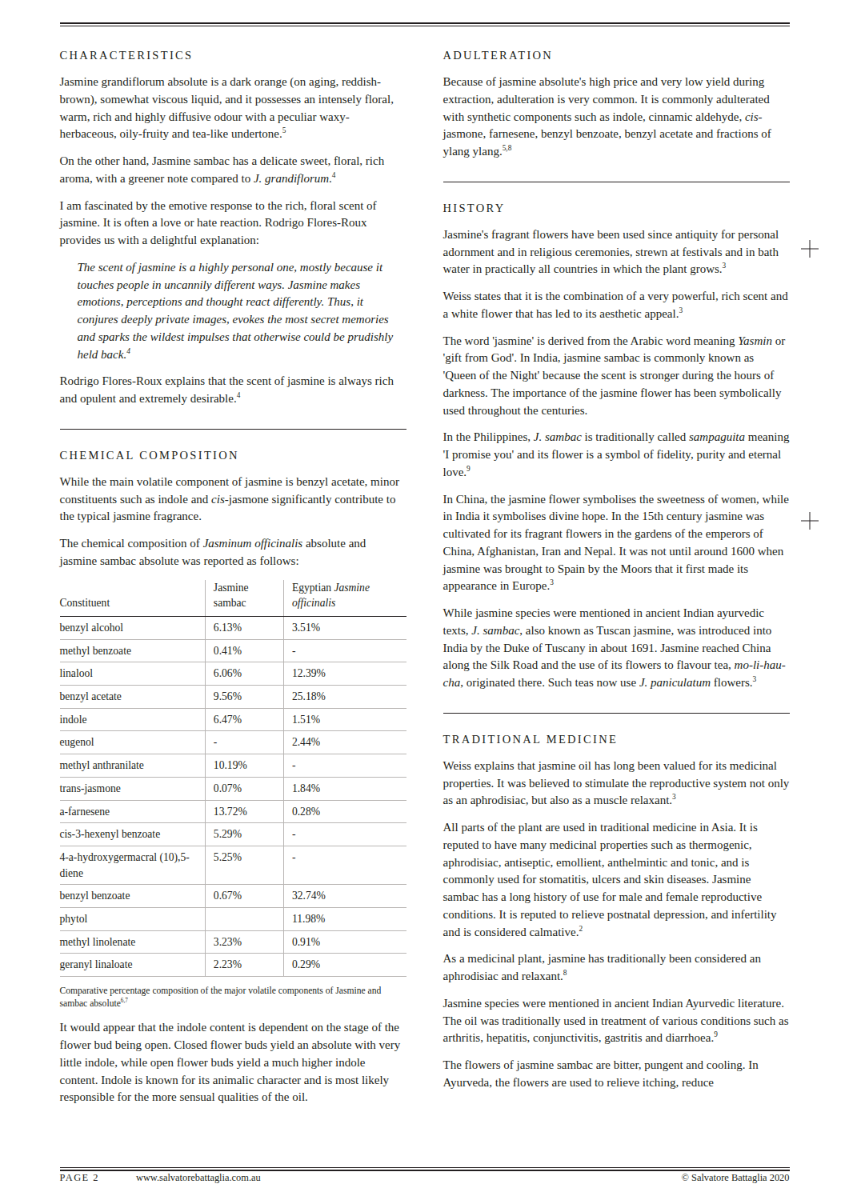Characteristics
Jasmine grandiflorum absolute is a dark orange (on aging, reddish-brown), somewhat viscous liquid, and it possesses an intensely floral, warm, rich and highly diffusive odour with a peculiar waxy-herbaceous, oily-fruity and tea-like undertone.5
On the other hand, Jasmine sambac has a delicate sweet, floral, rich aroma, with a greener note compared to J. grandiflorum.4
I am fascinated by the emotive response to the rich, floral scent of jasmine. It is often a love or hate reaction. Rodrigo Flores-Roux provides us with a delightful explanation:
The scent of jasmine is a highly personal one, mostly because it touches people in uncannily different ways. Jasmine makes emotions, perceptions and thought react differently. Thus, it conjures deeply private images, evokes the most secret memories and sparks the wildest impulses that otherwise could be prudishly held back.4
Rodrigo Flores-Roux explains that the scent of jasmine is always rich and opulent and extremely desirable.4
Chemical Composition
While the main volatile component of jasmine is benzyl acetate, minor constituents such as indole and cis-jasmone significantly contribute to the typical jasmine fragrance.
The chemical composition of Jasminum officinalis absolute and jasmine sambac absolute was reported as follows:
| Constituent | Jasmine sambac | Egyptian Jasmine officinalis |
| --- | --- | --- |
| benzyl alcohol | 6.13% | 3.51% |
| methyl benzoate | 0.41% | - |
| linalool | 6.06% | 12.39% |
| benzyl acetate | 9.56% | 25.18% |
| indole | 6.47% | 1.51% |
| eugenol | - | 2.44% |
| methyl anthranilate | 10.19% | - |
| trans-jasmone | 0.07% | 1.84% |
| a-farnesene | 13.72% | 0.28% |
| cis-3-hexenyl benzoate | 5.29% | - |
| 4-a-hydroxygermacral (10),5-diene | 5.25% | - |
| benzyl benzoate | 0.67% | 32.74% |
| phytol | | 11.98% |
| methyl linolenate | 3.23% | 0.91% |
| geranyl linaloate | 2.23% | 0.29% |
Comparative percentage composition of the major volatile components of Jasmine and sambac absolute6,7
It would appear that the indole content is dependent on the stage of the flower bud being open. Closed flower buds yield an absolute with very little indole, while open flower buds yield a much higher indole content. Indole is known for its animalic character and is most likely responsible for the more sensual qualities of the oil.
Adulteration
Because of jasmine absolute's high price and very low yield during extraction, adulteration is very common. It is commonly adulterated with synthetic components such as indole, cinnamic aldehyde, cis-jasmone, farnesene, benzyl benzoate, benzyl acetate and fractions of ylang ylang.5,8
History
Jasmine's fragrant flowers have been used since antiquity for personal adornment and in religious ceremonies, strewn at festivals and in bath water in practically all countries in which the plant grows.3
Weiss states that it is the combination of a very powerful, rich scent and a white flower that has led to its aesthetic appeal.3
The word 'jasmine' is derived from the Arabic word meaning Yasmin or 'gift from God'. In India, jasmine sambac is commonly known as 'Queen of the Night' because the scent is stronger during the hours of darkness. The importance of the jasmine flower has been symbolically used throughout the centuries.
In the Philippines, J. sambac is traditionally called sampaguita meaning 'I promise you' and its flower is a symbol of fidelity, purity and eternal love.9
In China, the jasmine flower symbolises the sweetness of women, while in India it symbolises divine hope. In the 15th century jasmine was cultivated for its fragrant flowers in the gardens of the emperors of China, Afghanistan, Iran and Nepal. It was not until around 1600 when jasmine was brought to Spain by the Moors that it first made its appearance in Europe.3
While jasmine species were mentioned in ancient Indian ayurvedic texts, J. sambac, also known as Tuscan jasmine, was introduced into India by the Duke of Tuscany in about 1691. Jasmine reached China along the Silk Road and the use of its flowers to flavour tea, mo-li-hau-cha, originated there. Such teas now use J. paniculatum flowers.3
Traditional Medicine
Weiss explains that jasmine oil has long been valued for its medicinal properties. It was believed to stimulate the reproductive system not only as an aphrodisiac, but also as a muscle relaxant.3
All parts of the plant are used in traditional medicine in Asia. It is reputed to have many medicinal properties such as thermogenic, aphrodisiac, antiseptic, emollient, anthelmintic and tonic, and is commonly used for stomatitis, ulcers and skin diseases. Jasmine sambac has a long history of use for male and female reproductive conditions. It is reputed to relieve postnatal depression, and infertility and is considered calmative.2
As a medicinal plant, jasmine has traditionally been considered an aphrodisiac and relaxant.8
Jasmine species were mentioned in ancient Indian Ayurvedic literature. The oil was traditionally used in treatment of various conditions such as arthritis, hepatitis, conjunctivitis, gastritis and diarrhoea.9
The flowers of jasmine sambac are bitter, pungent and cooling. In Ayurveda, the flowers are used to relieve itching, reduce
PAGE 2
www.salvatorebattaglia.com.au
© Salvatore Battaglia 2020